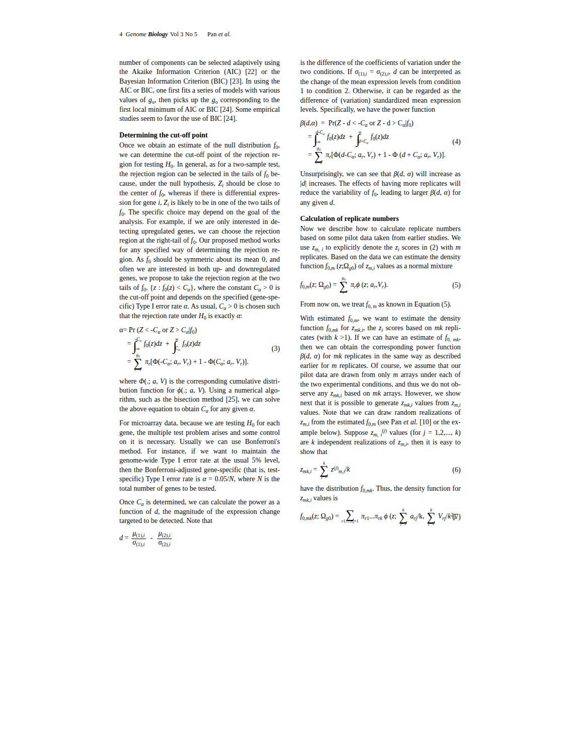4 Genome Biology Vol 3 No 5 Pan et al.
number of components can be selected adaptively using the Akaike Information Criterion (AIC) [22] or the Bayesian Information Criterion (BIC) [23]. In using the AIC or BIC, one first fits a series of models with various values of go, then picks up the go corresponding to the first local minimum of AIC or BIC [24]. Some empirical studies seem to favor the use of BIC [24].
Determining the cut-off point
Once we obtain an estimate of the null distribution f 0, we can determine the cut-off point of the rejection region for testing H 0. In general, as for a two-sample test, the rejection region can be selected in the tails of f 0 because, under the null hypothesis, Zi should be close to the center of f 0, whereas if there is differential expression for gene i, Zi is likely to be in one of the two tails of f 0. The specific choice may depend on the goal of the analysis. For example, if we are only interested in detecting upregulated genes, we can choose the rejection region at the right-tail of f 0. Our proposed method works for any specified way of determining the rejection region. As f 0 should be symmetric about its mean 0, and often we are interested in both up- and downregulated genes, we propose to take the rejection region at the two tails of f 0, {z : f 0(z) < Cα}, where the constant Cα > 0 is the cut-off point and depends on the specified (gene-specific) Type I error rate α. As usual, Cα > 0 is chosen such that the rejection rate under H 0 is exactly α:
α= Pr (Z < -Cα or Z > Cα|f 0) = ∫-Cα-∞ f 0(z)dz + ∫∞Cα f 0(z)dz(3) = g 0∑r=1 πr[Φ(-Cα; ar, Vr) + 1 - Φ(Cα; ar, Vr)].
where Φ(.; a, V) is the corresponding cumulative distribution function for ϕ(.; a, V). Using a numerical algorithm, such as the bisection method [25], we can solve the above equation to obtain Cα for any given α.
For microarray data, because we are testing H 0 for each gene, the multiple test problem arises and some control on it is necessary. Usually we can use Bonferroni's method. For instance, if we want to maintain the genome-wide Type I error rate at the usual 5% level, then the Bonferroni-adjusted gene-specific (that is, test-specific) Type I error rate is α = 0.05/N, where N is the total number of genes to be tested.
Once Cα is determined, we can calculate the power as a function of d, the magnitude of the expression change targeted to be detected. Note that
d = μ(1),i σ(1),i - μ(2),i σ(2),i
is the difference of the coefficients of variation under the two conditions. If σ(1),i = σ(2),i, d can be interpreted as the change of the mean expression levels from condition 1 to condition 2. Otherwise, it can be regarded as the difference of (variation) standardized mean expression levels. Specifically, we have the power function
β(d,α) = Pr(Z - d < -Cα or Z - d > Cα|f 0) = ∫d-Cα-∞ f 0(z)dz + ∫∞d+Cα f 0(z)dz(4) = g 0∑r=1 πr[Φ(d-Cα; ar, Vr) + 1 - Φ (d + Cα; ar, Vr)].
Unsurprisingly, we can see that β(d, α) will increase as |d| increases. The effects of having more replicates will reduce the variability of f 0, leading to larger β(d, α) for any given d.
Calculation of replicate numbers
Now we describe how to calculate replicate numbers based on some pilot data taken from earlier studies. We use zm, i to explicitly denote the zi scores in (2) with m replicates. Based on the data we can estimate the density function f 0,m (z;Ωg0) of zm,i values as a normal mixture
f 0,m(z; Ωg 0) = g 0∑r πr ϕ (z; ar,Vr).(5)
From now on, we treat f 0, m as known in Equation (5).
With estimated f 0,m, we want to estimate the density function f 0,mk for zmk,i, the zi scores based on mk replicates (with k >1). If we can have an estimate of f 0, mk, then we can obtain the corresponding power function β(d, α) for mk replicates in the same way as described earlier for m replicates. Of course, we assume that our pilot data are drawn from only m arrays under each of the two experimental conditions, and thus we do not observe any zmk,i based on mk arrays. However, we show next that it is possible to generate zmk,i values from zm,i values. Note that we can draw random realizations of zm,i from the estimated f 0,m (see Pan et al. [10] or the example below). Suppose zm, i(j) values (for j = 1,2,..., k) are k independent realizations of zm,i, then it is easy to show that
zmk,i = k∑j=1 z(j) m,i/k(6)
have the distribution f 0,mk. Thus, the density function for zmk,i values is
f 0,mk(z; Ωg 0) = ∑r1,...,rk=1 πr 1...πr k ϕ (z; k∑j=1 arj/k, k∑j=1 Vrj/k 2).(7)